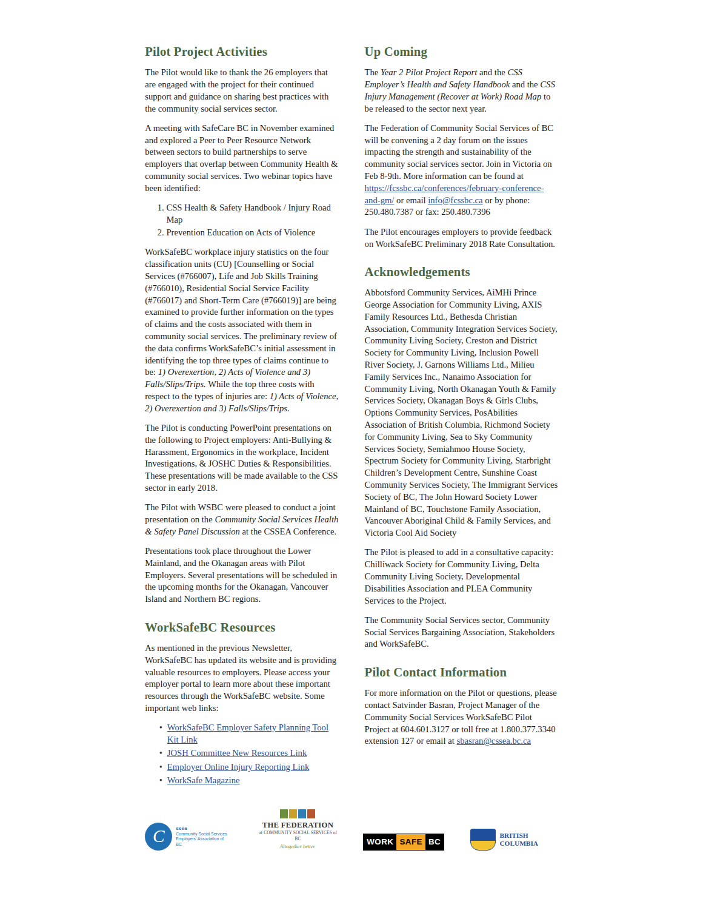Pilot Project Activities
The Pilot would like to thank the 26 employers that are engaged with the project for their continued support and guidance on sharing best practices with the community social services sector.
A meeting with SafeCare BC in November examined and explored a Peer to Peer Resource Network between sectors to build partnerships to serve employers that overlap between Community Health & community social services. Two webinar topics have been identified:
CSS Health & Safety Handbook / Injury Road Map
Prevention Education on Acts of Violence
WorkSafeBC workplace injury statistics on the four classification units (CU) [Counselling or Social Services (#766007), Life and Job Skills Training (#766010), Residential Social Service Facility (#766017) and Short-Term Care (#766019)] are being examined to provide further information on the types of claims and the costs associated with them in community social services. The preliminary review of the data confirms WorkSafeBC’s initial assessment in identifying the top three types of claims continue to be: 1) Overexertion, 2) Acts of Violence and 3) Falls/Slips/Trips. While the top three costs with respect to the types of injuries are: 1) Acts of Violence, 2) Overexertion and 3) Falls/Slips/Trips.
The Pilot is conducting PowerPoint presentations on the following to Project employers: Anti-Bullying & Harassment, Ergonomics in the workplace, Incident Investigations, & JOSHC Duties & Responsibilities. These presentations will be made available to the CSS sector in early 2018.
The Pilot with WSBC were pleased to conduct a joint presentation on the Community Social Services Health & Safety Panel Discussion at the CSSEA Conference.
Presentations took place throughout the Lower Mainland, and the Okanagan areas with Pilot Employers. Several presentations will be scheduled in the upcoming months for the Okanagan, Vancouver Island and Northern BC regions.
WorkSafeBC Resources
As mentioned in the previous Newsletter, WorkSafeBC has updated its website and is providing valuable resources to employers. Please access your employer portal to learn more about these important resources through the WorkSafeBC website. Some important web links:
WorkSafeBC Employer Safety Planning Tool Kit Link
JOSH Committee New Resources Link
Employer Online Injury Reporting Link
WorkSafe Magazine
Up Coming
The Year 2 Pilot Project Report and the CSS Employer’s Health and Safety Handbook and the CSS Injury Management (Recover at Work) Road Map to be released to the sector next year.
The Federation of Community Social Services of BC will be convening a 2 day forum on the issues impacting the strength and sustainability of the community social services sector. Join in Victoria on Feb 8-9th. More information can be found at https://fcssbc.ca/conferences/february-conference-and-gm/ or email info@fcssbc.ca or by phone: 250.480.7387 or fax: 250.480.7396
The Pilot encourages employers to provide feedback on WorkSafeBC Preliminary 2018 Rate Consultation.
Acknowledgements
Abbotsford Community Services, AiMHi Prince George Association for Community Living, AXIS Family Resources Ltd., Bethesda Christian Association, Community Integration Services Society, Community Living Society, Creston and District Society for Community Living, Inclusion Powell River Society, J. Garnons Williams Ltd., Milieu Family Services Inc., Nanaimo Association for Community Living, North Okanagan Youth & Family Services Society, Okanagan Boys & Girls Clubs, Options Community Services, PosAbilities Association of British Columbia, Richmond Society for Community Living, Sea to Sky Community Services Society, Semiahmoo House Society, Spectrum Society for Community Living, Starbright Children’s Development Centre, Sunshine Coast Community Services Society, The Immigrant Services Society of BC, The John Howard Society Lower Mainland of BC, Touchstone Family Association, Vancouver Aboriginal Child & Family Services, and Victoria Cool Aid Society
The Pilot is pleased to add in a consultative capacity: Chilliwack Society for Community Living, Delta Community Living Society, Developmental Disabilities Association and PLEA Community Services to the Project.
The Community Social Services sector, Community Social Services Bargaining Association, Stakeholders and WorkSafeBC.
Pilot Contact Information
For more information on the Pilot or questions, please contact Satvinder Basran, Project Manager of the Community Social Services WorkSafeBC Pilot Project at 604.601.3127 or toll free at 1.800.377.3340 extension 127 or email at sbasran@cssea.bc.ca
C
ssea Community Social Services
Employers’ Association of BC
THE FEDERATION
of COMMUNITY SOCIAL SERVICES of BC
Altogether better.
WORK
SAFE
BC
BRITISH
COLUMBIA